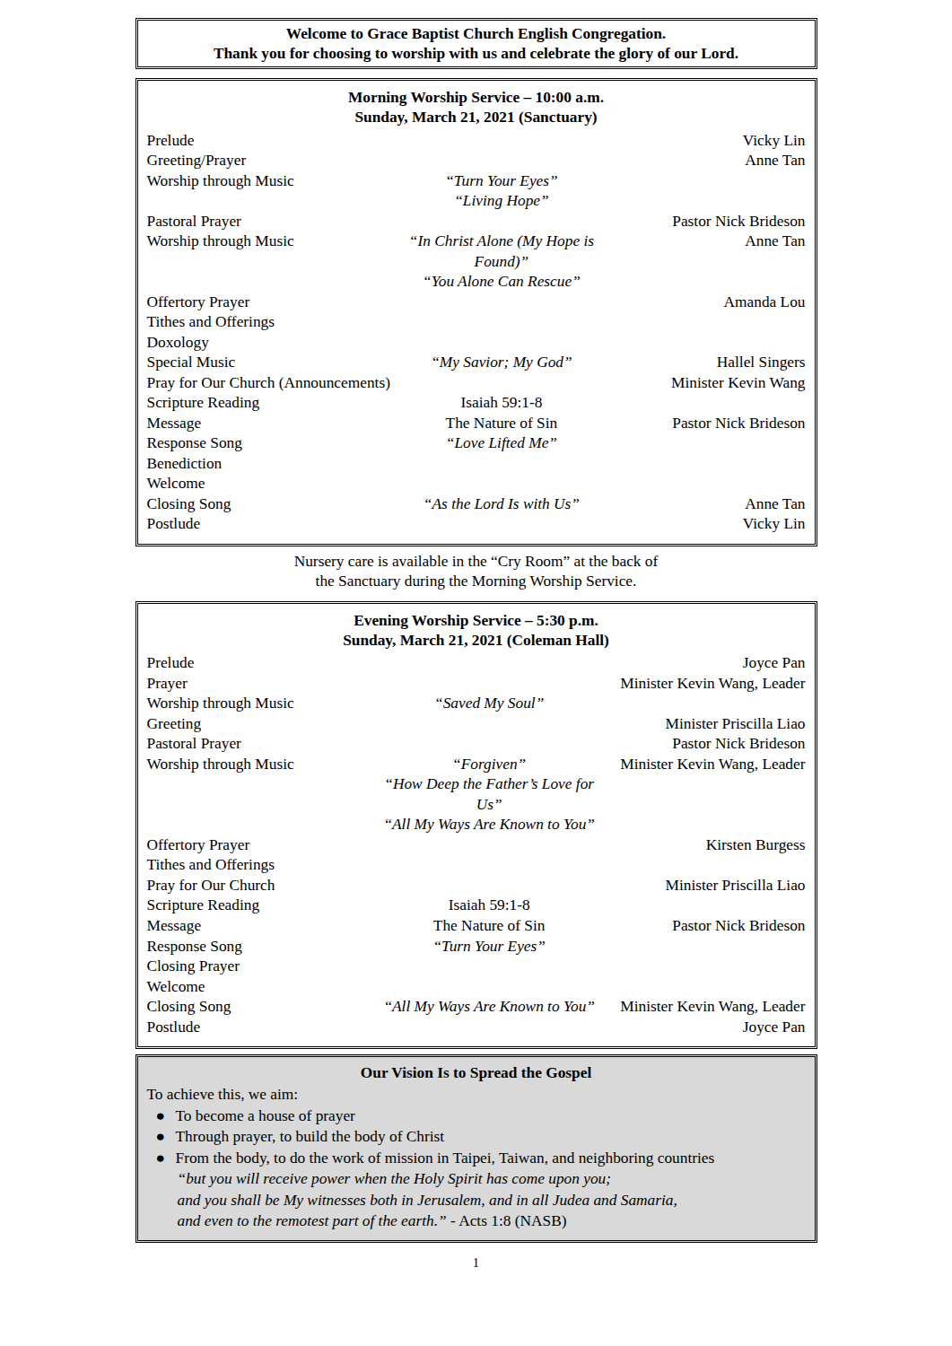Welcome to Grace Baptist Church English Congregation.
Thank you for choosing to worship with us and celebrate the glory of our Lord.
Morning Worship Service – 10:00 a.m. Sunday, March 21, 2021 (Sanctuary)
| Prelude | | Vicky Lin |
| Greeting/Prayer | | Anne Tan |
| Worship through Music | “Turn Your Eyes” | |
| | “Living Hope” | |
| Pastoral Prayer | | Pastor Nick Brideson |
| Worship through Music | “In Christ Alone (My Hope is Found)” | Anne Tan |
| | “You Alone Can Rescue” | |
| Offertory Prayer | | Amanda Lou |
| Tithes and Offerings | | |
| Doxology | | |
| Special Music | “My Savior; My God” | Hallel Singers |
| Pray for Our Church (Announcements) | | Minister Kevin Wang |
| Scripture Reading | Isaiah 59:1-8 | |
| Message | The Nature of Sin | Pastor Nick Brideson |
| Response Song | “Love Lifted Me” | |
| Benediction | | |
| Welcome | | |
| Closing Song | “As the Lord Is with Us” | Anne Tan |
| Postlude | | Vicky Lin |
Nursery care is available in the “Cry Room” at the back of
the Sanctuary during the Morning Worship Service.
Evening Worship Service – 5:30 p.m. Sunday, March 21, 2021 (Coleman Hall)
| Prelude | | Joyce Pan |
| Prayer | | Minister Kevin Wang, Leader |
| Worship through Music | “Saved My Soul” | |
| Greeting | | Minister Priscilla Liao |
| Pastoral Prayer | | Pastor Nick Brideson |
| Worship through Music | “Forgiven” | Minister Kevin Wang, Leader |
| | “How Deep the Father’s Love for Us” | |
| | “All My Ways Are Known to You” | |
| Offertory Prayer | | Kirsten Burgess |
| Tithes and Offerings | | |
| Pray for Our Church | | Minister Priscilla Liao |
| Scripture Reading | Isaiah 59:1-8 | |
| Message | The Nature of Sin | Pastor Nick Brideson |
| Response Song | “Turn Your Eyes” | |
| Closing Prayer | | |
| Welcome | | |
| Closing Song | “All My Ways Are Known to You” | Minister Kevin Wang, Leader |
| Postlude | | Joyce Pan |
Our Vision Is to Spread the Gospel
To achieve this, we aim:
To become a house of prayer
Through prayer, to build the body of Christ
From the body, to do the work of mission in Taipei, Taiwan, and neighboring countries
“but you will receive power when the Holy Spirit has come upon you;
and you shall be My witnesses both in Jerusalem, and in all Judea and Samaria,
and even to the remotest part of the earth.” - Acts 1:8 (NASB)
1